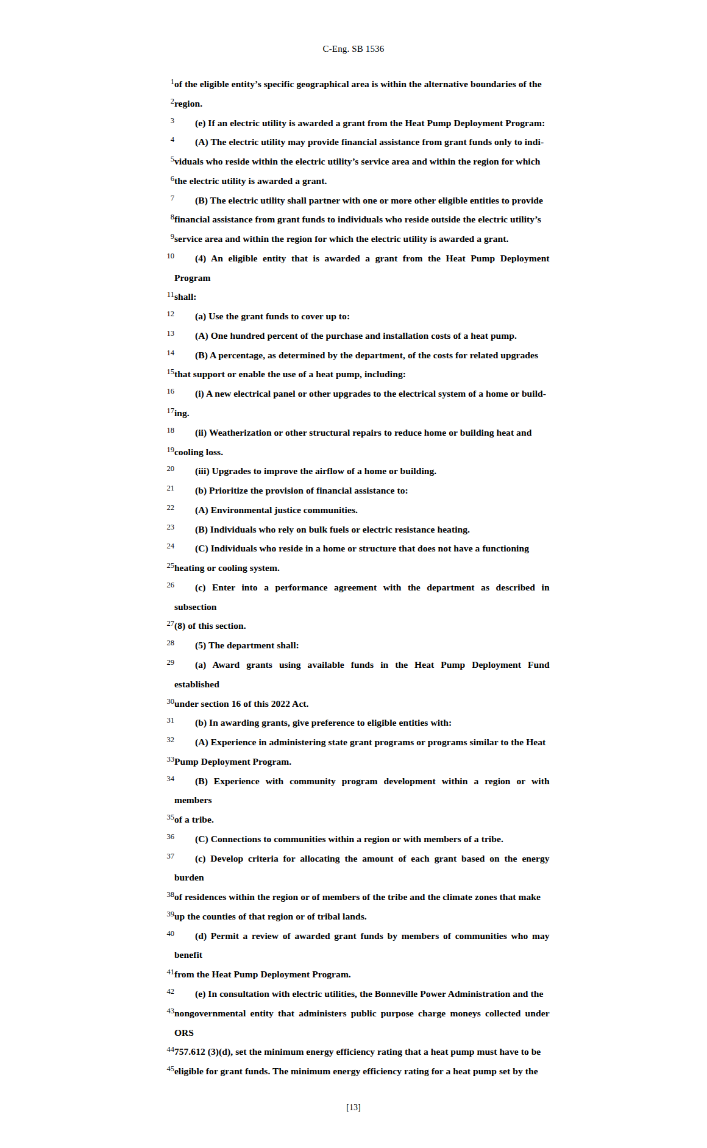C-Eng. SB 1536
| 1 | of the eligible entity’s specific geographical area is within the alternative boundaries of the |
| 2 | region. |
| 3 | (e) If an electric utility is awarded a grant from the Heat Pump Deployment Program: |
| 4 | (A) The electric utility may provide financial assistance from grant funds only to indi- |
| 5 | viduals who reside within the electric utility’s service area and within the region for which |
| 6 | the electric utility is awarded a grant. |
| 7 | (B) The electric utility shall partner with one or more other eligible entities to provide |
| 8 | financial assistance from grant funds to individuals who reside outside the electric utility’s |
| 9 | service area and within the region for which the electric utility is awarded a grant. |
| 10 | (4) An eligible entity that is awarded a grant from the Heat Pump Deployment Program |
| 11 | shall: |
| 12 | (a) Use the grant funds to cover up to: |
| 13 | (A) One hundred percent of the purchase and installation costs of a heat pump. |
| 14 | (B) A percentage, as determined by the department, of the costs for related upgrades |
| 15 | that support or enable the use of a heat pump, including: |
| 16 | (i) A new electrical panel or other upgrades to the electrical system of a home or build- |
| 17 | ing. |
| 18 | (ii) Weatherization or other structural repairs to reduce home or building heat and |
| 19 | cooling loss. |
| 20 | (iii) Upgrades to improve the airflow of a home or building. |
| 21 | (b) Prioritize the provision of financial assistance to: |
| 22 | (A) Environmental justice communities. |
| 23 | (B) Individuals who rely on bulk fuels or electric resistance heating. |
| 24 | (C) Individuals who reside in a home or structure that does not have a functioning |
| 25 | heating or cooling system. |
| 26 | (c) Enter into a performance agreement with the department as described in subsection |
| 27 | (8) of this section. |
| 28 | (5) The department shall: |
| 29 | (a) Award grants using available funds in the Heat Pump Deployment Fund established |
| 30 | under section 16 of this 2022 Act. |
| 31 | (b) In awarding grants, give preference to eligible entities with: |
| 32 | (A) Experience in administering state grant programs or programs similar to the Heat |
| 33 | Pump Deployment Program. |
| 34 | (B) Experience with community program development within a region or with members |
| 35 | of a tribe. |
| 36 | (C) Connections to communities within a region or with members of a tribe. |
| 37 | (c) Develop criteria for allocating the amount of each grant based on the energy burden |
| 38 | of residences within the region or of members of the tribe and the climate zones that make |
| 39 | up the counties of that region or of tribal lands. |
| 40 | (d) Permit a review of awarded grant funds by members of communities who may benefit |
| 41 | from the Heat Pump Deployment Program. |
| 42 | (e) In consultation with electric utilities, the Bonneville Power Administration and the |
| 43 | nongovernmental entity that administers public purpose charge moneys collected under ORS |
| 44 | 757.612 (3)(d), set the minimum energy efficiency rating that a heat pump must have to be |
| 45 | eligible for grant funds. The minimum energy efficiency rating for a heat pump set by the |
[13]